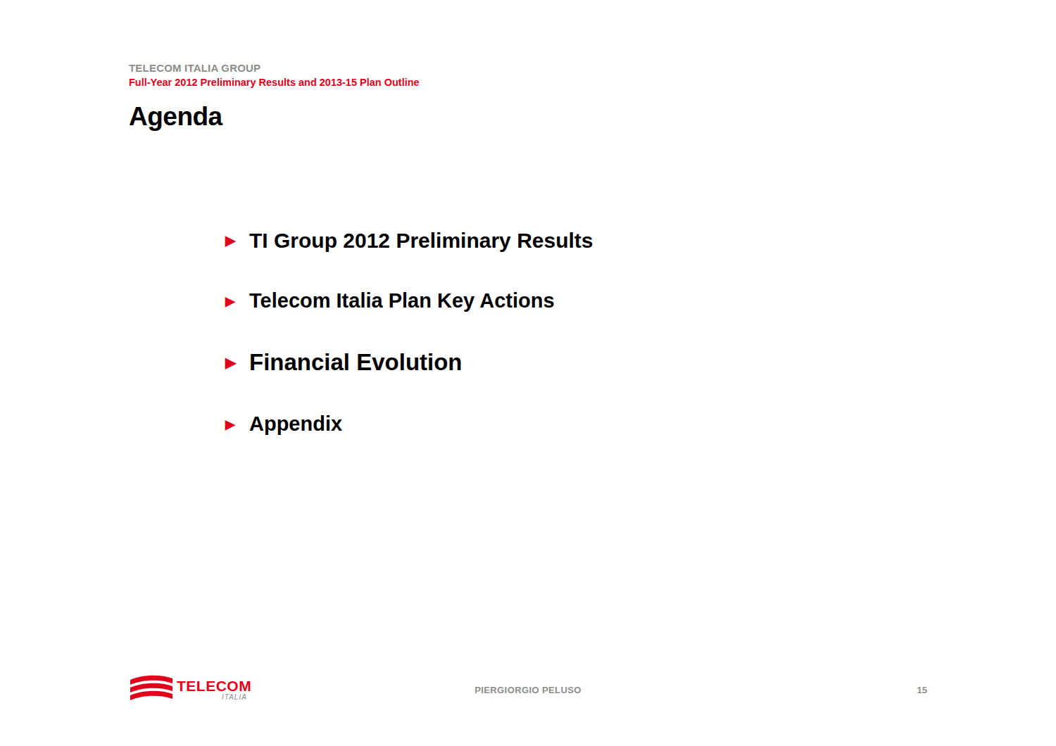TELECOM ITALIA GROUP
Full-Year 2012 Preliminary Results and 2013-15 Plan Outline
Agenda
TI Group 2012 Preliminary Results
Telecom Italia Plan Key Actions
Financial Evolution
Appendix
TELECOM ITALIA
PIERGIORGIO PELUSO
15